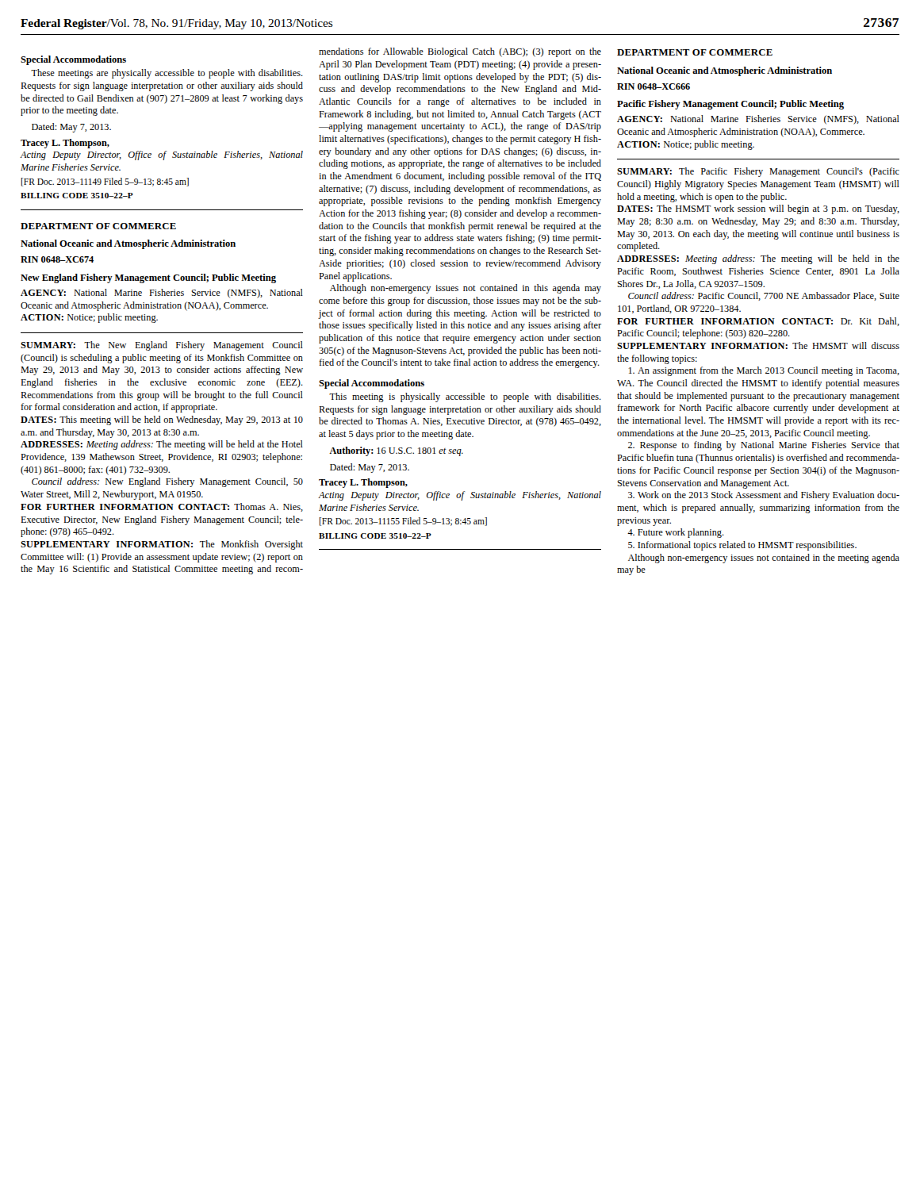Federal Register/Vol. 78, No. 91/Friday, May 10, 2013/Notices
27367
Special Accommodations
These meetings are physically accessible to people with disabilities. Requests for sign language interpretation or other auxiliary aids should be directed to Gail Bendixen at (907) 271–2809 at least 7 working days prior to the meeting date.
Dated: May 7, 2013.
Tracey L. Thompson,
Acting Deputy Director, Office of Sustainable Fisheries, National Marine Fisheries Service.
[FR Doc. 2013–11149 Filed 5–9–13; 8:45 am]
BILLING CODE 3510–22–P
DEPARTMENT OF COMMERCE
National Oceanic and Atmospheric Administration
RIN 0648–XC674
New England Fishery Management Council; Public Meeting
AGENCY: National Marine Fisheries Service (NMFS), National Oceanic and Atmospheric Administration (NOAA), Commerce.
ACTION: Notice; public meeting.
SUMMARY: The New England Fishery Management Council (Council) is scheduling a public meeting of its Monkfish Committee on May 29, 2013 and May 30, 2013 to consider actions affecting New England fisheries in the exclusive economic zone (EEZ). Recommendations from this group will be brought to the full Council for formal consideration and action, if appropriate.
DATES: This meeting will be held on Wednesday, May 29, 2013 at 10 a.m. and Thursday, May 30, 2013 at 8:30 a.m.
ADDRESSES: Meeting address: The meeting will be held at the Hotel Providence, 139 Mathewson Street, Providence, RI 02903; telephone: (401) 861–8000; fax: (401) 732–9309.
Council address: New England Fishery Management Council, 50 Water Street, Mill 2, Newburyport, MA 01950.
FOR FURTHER INFORMATION CONTACT: Thomas A. Nies, Executive Director, New England Fishery Management Council; telephone: (978) 465–0492.
SUPPLEMENTARY INFORMATION: The Monkfish Oversight Committee will: (1) Provide an assessment update review; (2) report on the May 16 Scientific and Statistical Committee meeting and recommendations for Allowable Biological Catch (ABC); (3) report on the April 30 Plan Development Team (PDT) meeting; (4) provide a presentation outlining DAS/trip limit options developed by the PDT; (5) discuss and develop recommendations to the New England and Mid-Atlantic Councils for a range of alternatives to be included in Framework 8 including, but not limited to, Annual Catch Targets (ACT—applying management uncertainty to ACL), the range of DAS/trip limit alternatives (specifications), changes to the permit category H fishery boundary and any other options for DAS changes; (6) discuss, including motions, as appropriate, the range of alternatives to be included in the Amendment 6 document, including possible removal of the ITQ alternative; (7) discuss, including development of recommendations, as appropriate, possible revisions to the pending monkfish Emergency Action for the 2013 fishing year; (8) consider and develop a recommendation to the Councils that monkfish permit renewal be required at the start of the fishing year to address state waters fishing; (9) time permitting, consider making recommendations on changes to the Research Set-Aside priorities; (10) closed session to review/recommend Advisory Panel applications.
Although non-emergency issues not contained in this agenda may come before this group for discussion, those issues may not be the subject of formal action during this meeting. Action will be restricted to those issues specifically listed in this notice and any issues arising after publication of this notice that require emergency action under section 305(c) of the Magnuson-Stevens Act, provided the public has been notified of the Council's intent to take final action to address the emergency.
Special Accommodations
This meeting is physically accessible to people with disabilities. Requests for sign language interpretation or other auxiliary aids should be directed to Thomas A. Nies, Executive Director, at (978) 465–0492, at least 5 days prior to the meeting date.
Authority: 16 U.S.C. 1801 et seq.
Dated: May 7, 2013.
Tracey L. Thompson,
Acting Deputy Director, Office of Sustainable Fisheries, National Marine Fisheries Service.
[FR Doc. 2013–11155 Filed 5–9–13; 8:45 am]
BILLING CODE 3510–22–P
DEPARTMENT OF COMMERCE
National Oceanic and Atmospheric Administration
RIN 0648–XC666
Pacific Fishery Management Council; Public Meeting
AGENCY: National Marine Fisheries Service (NMFS), National Oceanic and Atmospheric Administration (NOAA), Commerce.
ACTION: Notice; public meeting.
SUMMARY: The Pacific Fishery Management Council's (Pacific Council) Highly Migratory Species Management Team (HMSMT) will hold a meeting, which is open to the public.
DATES: The HMSMT work session will begin at 3 p.m. on Tuesday, May 28; 8:30 a.m. on Wednesday, May 29; and 8:30 a.m. Thursday, May 30, 2013. On each day, the meeting will continue until business is completed.
ADDRESSES: Meeting address: The meeting will be held in the Pacific Room, Southwest Fisheries Science Center, 8901 La Jolla Shores Dr., La Jolla, CA 92037–1509.
Council address: Pacific Council, 7700 NE Ambassador Place, Suite 101, Portland, OR 97220–1384.
FOR FURTHER INFORMATION CONTACT: Dr. Kit Dahl, Pacific Council; telephone: (503) 820–2280.
SUPPLEMENTARY INFORMATION: The HMSMT will discuss the following topics:
1. An assignment from the March 2013 Council meeting in Tacoma, WA. The Council directed the HMSMT to identify potential measures that should be implemented pursuant to the precautionary management framework for North Pacific albacore currently under development at the international level. The HMSMT will provide a report with its recommendations at the June 20–25, 2013, Pacific Council meeting.
2. Response to finding by National Marine Fisheries Service that Pacific bluefin tuna (Thunnus orientalis) is overfished and recommendations for Pacific Council response per Section 304(i) of the Magnuson-Stevens Conservation and Management Act.
3. Work on the 2013 Stock Assessment and Fishery Evaluation document, which is prepared annually, summarizing information from the previous year.
4. Future work planning.
5. Informational topics related to HMSMT responsibilities.
Although non-emergency issues not contained in the meeting agenda may be